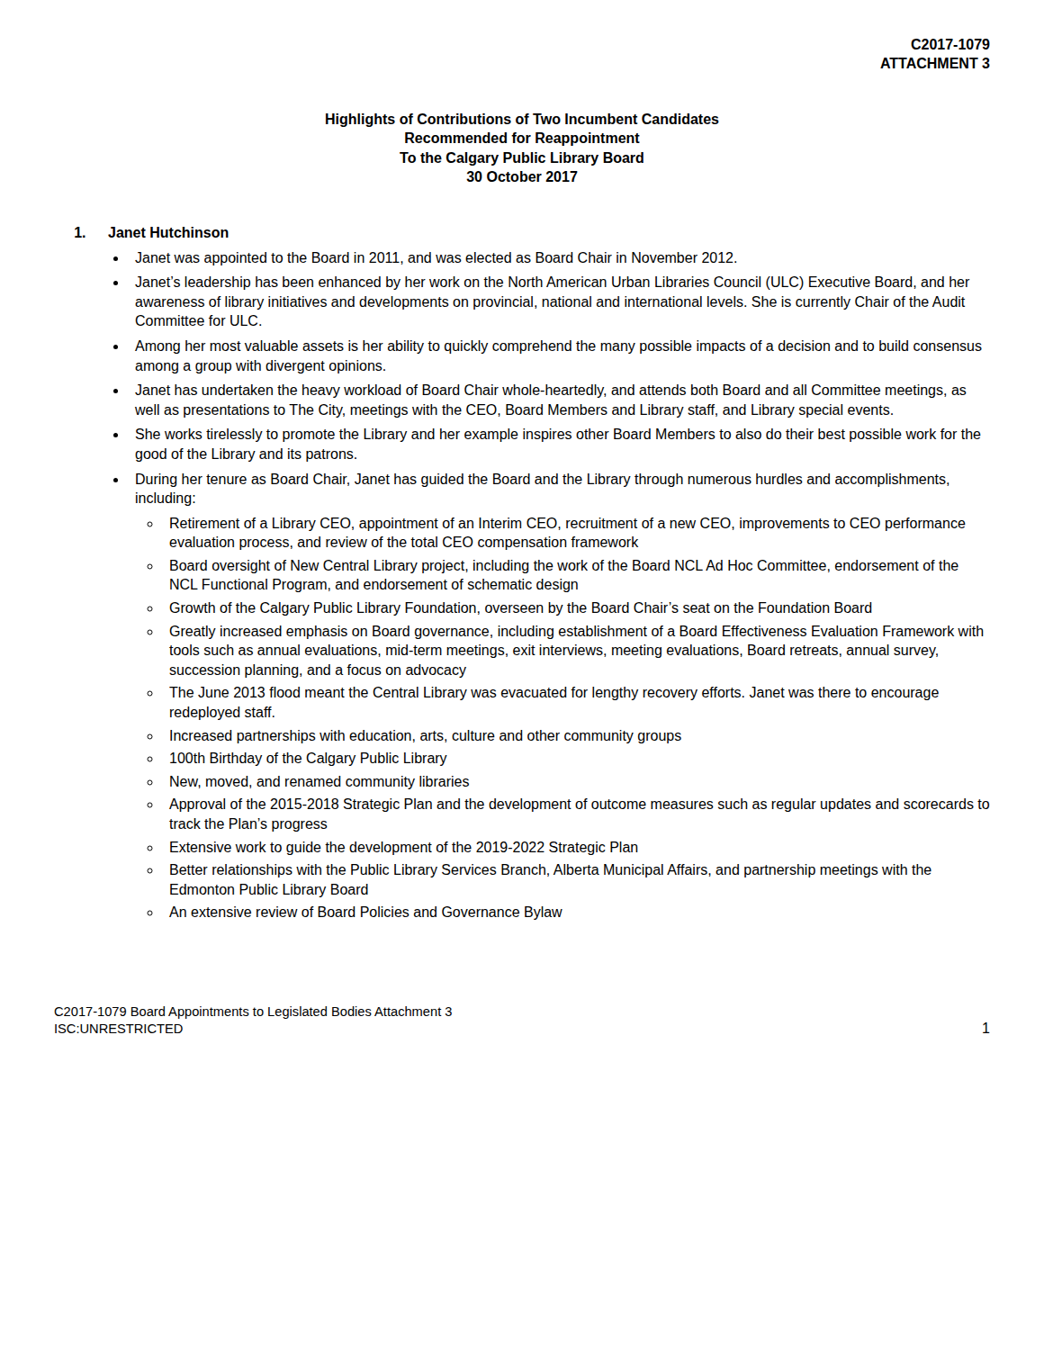C2017-1079
ATTACHMENT 3
Highlights of Contributions of Two Incumbent Candidates
Recommended for Reappointment
To the Calgary Public Library Board
30 October 2017
Janet Hutchinson
Janet was appointed to the Board in 2011, and was elected as Board Chair in November 2012.
Janet’s leadership has been enhanced by her work on the North American Urban Libraries Council (ULC) Executive Board, and her awareness of library initiatives and developments on provincial, national and international levels. She is currently Chair of the Audit Committee for ULC.
Among her most valuable assets is her ability to quickly comprehend the many possible impacts of a decision and to build consensus among a group with divergent opinions.
Janet has undertaken the heavy workload of Board Chair whole-heartedly, and attends both Board and all Committee meetings, as well as presentations to The City, meetings with the CEO, Board Members and Library staff, and Library special events.
She works tirelessly to promote the Library and her example inspires other Board Members to also do their best possible work for the good of the Library and its patrons.
During her tenure as Board Chair, Janet has guided the Board and the Library through numerous hurdles and accomplishments, including:
Retirement of a Library CEO, appointment of an Interim CEO, recruitment of a new CEO, improvements to CEO performance evaluation process, and review of the total CEO compensation framework
Board oversight of New Central Library project, including the work of the Board NCL Ad Hoc Committee, endorsement of the NCL Functional Program, and endorsement of schematic design
Growth of the Calgary Public Library Foundation, overseen by the Board Chair’s seat on the Foundation Board
Greatly increased emphasis on Board governance, including establishment of a Board Effectiveness Evaluation Framework with tools such as annual evaluations, mid-term meetings, exit interviews, meeting evaluations, Board retreats, annual survey, succession planning, and a focus on advocacy
The June 2013 flood meant the Central Library was evacuated for lengthy recovery efforts. Janet was there to encourage redeployed staff.
Increased partnerships with education, arts, culture and other community groups
100th Birthday of the Calgary Public Library
New, moved, and renamed community libraries
Approval of the 2015-2018 Strategic Plan and the development of outcome measures such as regular updates and scorecards to track the Plan’s progress
Extensive work to guide the development of the 2019-2022 Strategic Plan
Better relationships with the Public Library Services Branch, Alberta Municipal Affairs, and partnership meetings with the Edmonton Public Library Board
An extensive review of Board Policies and Governance Bylaw
C2017-1079 Board Appointments to Legislated Bodies Attachment 3
ISC:UNRESTRICTED
1